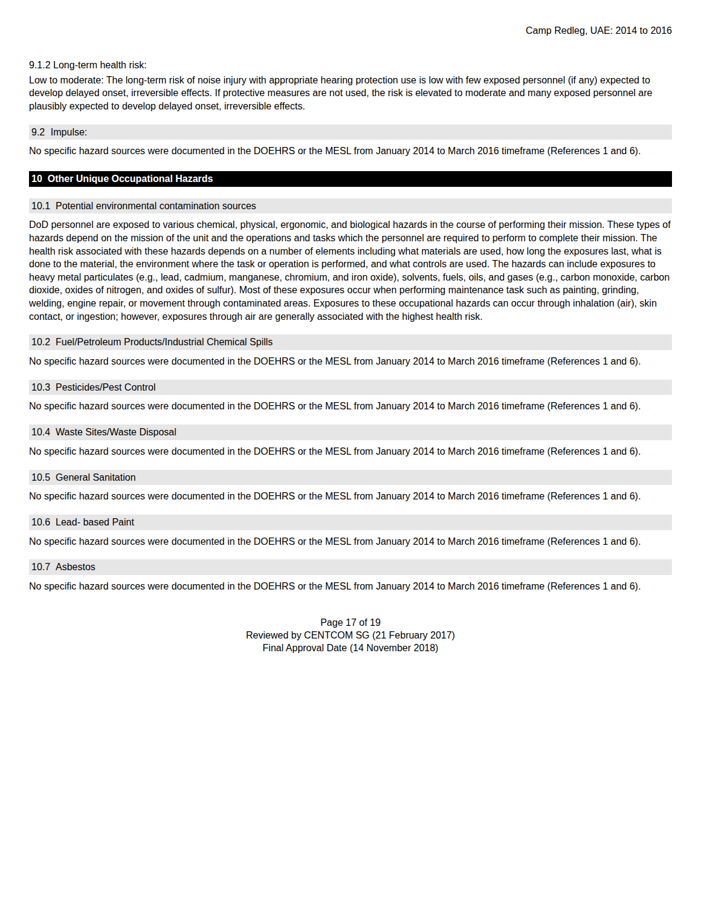Camp Redleg, UAE: 2014 to 2016
9.1.2 Long-term health risk:
Low to moderate: The long-term risk of noise injury with appropriate hearing protection use is low with few exposed personnel (if any) expected to develop delayed onset, irreversible effects. If protective measures are not used, the risk is elevated to moderate and many exposed personnel are plausibly expected to develop delayed onset, irreversible effects.
9.2 Impulse:
No specific hazard sources were documented in the DOEHRS or the MESL from January 2014 to March 2016 timeframe (References 1 and 6).
10 Other Unique Occupational Hazards
10.1 Potential environmental contamination sources
DoD personnel are exposed to various chemical, physical, ergonomic, and biological hazards in the course of performing their mission. These types of hazards depend on the mission of the unit and the operations and tasks which the personnel are required to perform to complete their mission. The health risk associated with these hazards depends on a number of elements including what materials are used, how long the exposures last, what is done to the material, the environment where the task or operation is performed, and what controls are used. The hazards can include exposures to heavy metal particulates (e.g., lead, cadmium, manganese, chromium, and iron oxide), solvents, fuels, oils, and gases (e.g., carbon monoxide, carbon dioxide, oxides of nitrogen, and oxides of sulfur). Most of these exposures occur when performing maintenance task such as painting, grinding, welding, engine repair, or movement through contaminated areas. Exposures to these occupational hazards can occur through inhalation (air), skin contact, or ingestion; however, exposures through air are generally associated with the highest health risk.
10.2 Fuel/Petroleum Products/Industrial Chemical Spills
No specific hazard sources were documented in the DOEHRS or the MESL from January 2014 to March 2016 timeframe (References 1 and 6).
10.3 Pesticides/Pest Control
No specific hazard sources were documented in the DOEHRS or the MESL from January 2014 to March 2016 timeframe (References 1 and 6).
10.4 Waste Sites/Waste Disposal
No specific hazard sources were documented in the DOEHRS or the MESL from January 2014 to March 2016 timeframe (References 1 and 6).
10.5 General Sanitation
No specific hazard sources were documented in the DOEHRS or the MESL from January 2014 to March 2016 timeframe (References 1 and 6).
10.6 Lead- based Paint
No specific hazard sources were documented in the DOEHRS or the MESL from January 2014 to March 2016 timeframe (References 1 and 6).
10.7 Asbestos
No specific hazard sources were documented in the DOEHRS or the MESL from January 2014 to March 2016 timeframe (References 1 and 6).
Page 17 of 19
Reviewed by CENTCOM SG (21 February 2017)
Final Approval Date (14 November 2018)